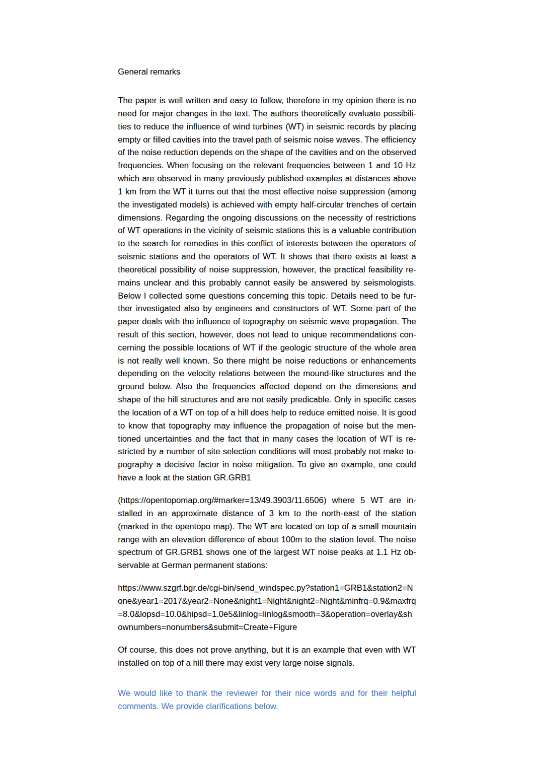General remarks
The paper is well written and easy to follow, therefore in my opinion there is no need for major changes in the text. The authors theoretically evaluate possibilities to reduce the influence of wind turbines (WT) in seismic records by placing empty or filled cavities into the travel path of seismic noise waves. The efficiency of the noise reduction depends on the shape of the cavities and on the observed frequencies. When focusing on the relevant frequencies between 1 and 10 Hz which are observed in many previously published examples at distances above 1 km from the WT it turns out that the most effective noise suppression (among the investigated models) is achieved with empty half-circular trenches of certain dimensions. Regarding the ongoing discussions on the necessity of restrictions of WT operations in the vicinity of seismic stations this is a valuable contribution to the search for remedies in this conflict of interests between the operators of seismic stations and the operators of WT. It shows that there exists at least a theoretical possibility of noise suppression, however, the practical feasibility remains unclear and this probably cannot easily be answered by seismologists. Below I collected some questions concerning this topic. Details need to be further investigated also by engineers and constructors of WT. Some part of the paper deals with the influence of topography on seismic wave propagation. The result of this section, however, does not lead to unique recommendations concerning the possible locations of WT if the geologic structure of the whole area is not really well known. So there might be noise reductions or enhancements depending on the velocity relations between the mound-like structures and the ground below. Also the frequencies affected depend on the dimensions and shape of the hill structures and are not easily predicable. Only in specific cases the location of a WT on top of a hill does help to reduce emitted noise. It is good to know that topography may influence the propagation of noise but the mentioned uncertainties and the fact that in many cases the location of WT is restricted by a number of site selection conditions will most probably not make topography a decisive factor in noise mitigation. To give an example, one could have a look at the station GR.GRB1
(https://opentopomap.org/#marker=13/49.3903/11.6506) where 5 WT are installed in an approximate distance of 3 km to the north-east of the station (marked in the opentopo map). The WT are located on top of a small mountain range with an elevation difference of about 100m to the station level. The noise spectrum of GR.GRB1 shows one of the largest WT noise peaks at 1.1 Hz observable at German permanent stations:
https://www.szgrf.bgr.de/cgi-bin/send_windspec.py?station1=GRB1&station2=None&year1=2017&year2=None&night1=Night&night2=Night&minfrq=0.9&maxfrq=8.0&lopsd=10.0&hipsd=1.0e5&linlog=linlog&smooth=3&operation=overlay&shownumbers=nonumbers&submit=Create+Figure
Of course, this does not prove anything, but it is an example that even with WT installed on top of a hill there may exist very large noise signals.
We would like to thank the reviewer for their nice words and for their helpful comments. We provide clarifications below.